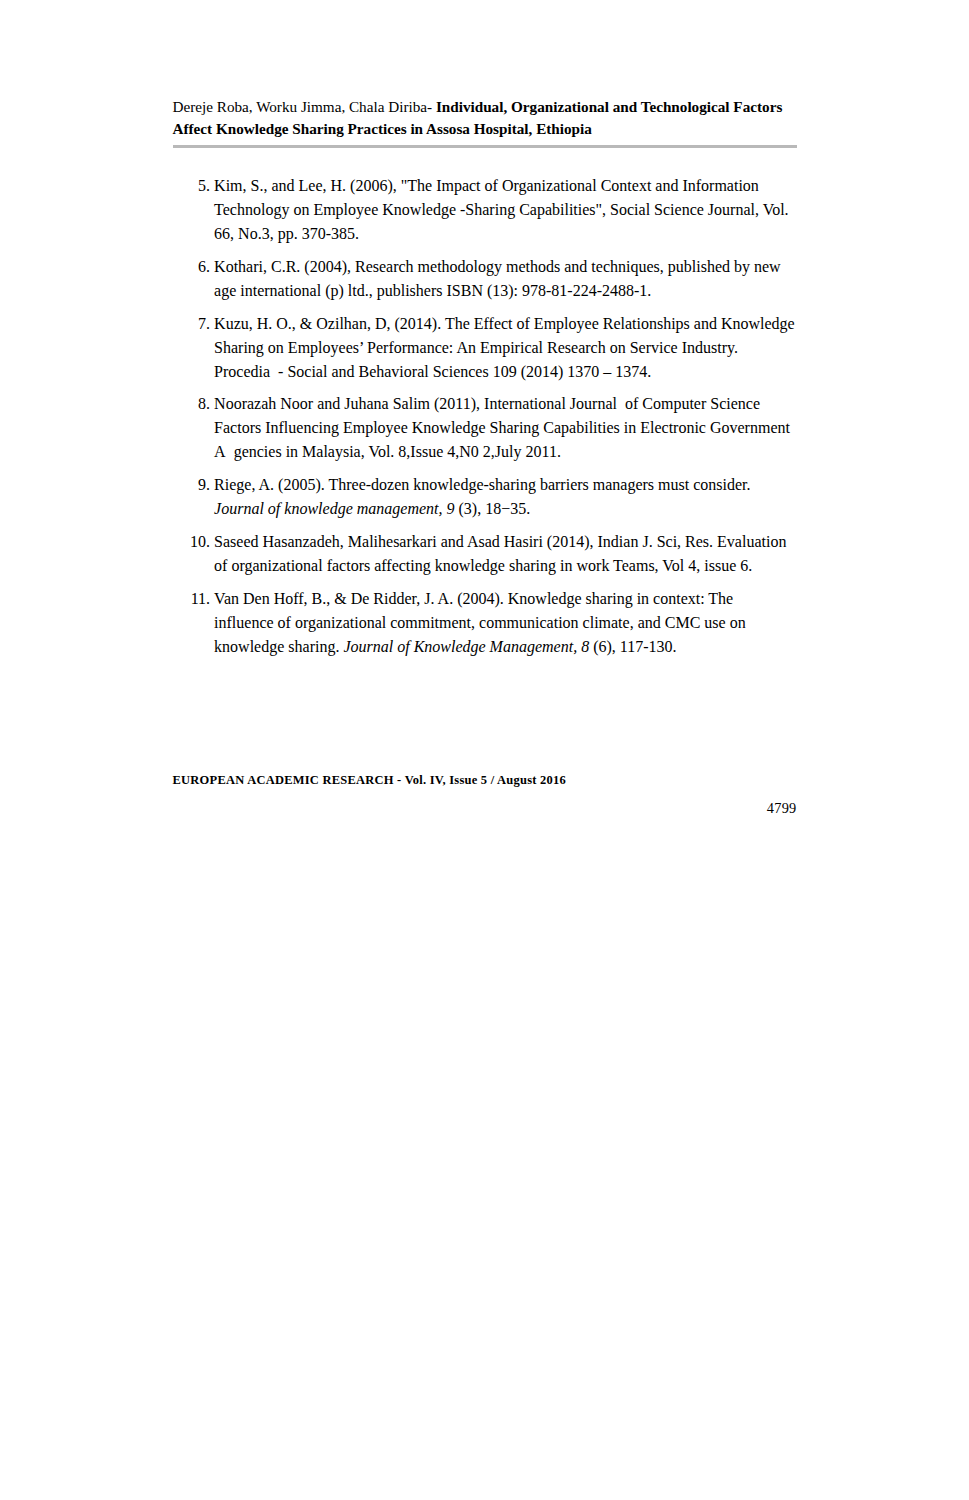Dereje Roba, Worku Jimma, Chala Diriba- Individual, Organizational and Technological Factors Affect Knowledge Sharing Practices in Assosa Hospital, Ethiopia
Kim, S., and Lee, H. (2006), "The Impact of Organizational Context and Information Technology on Employee Knowledge -Sharing Capabilities", Social Science Journal, Vol. 66, No.3, pp. 370-385.
Kothari, C.R. (2004), Research methodology methods and techniques, published by new age international (p) ltd., publishers ISBN (13): 978-81-224-2488-1.
Kuzu, H. O., & Ozilhan, D, (2014). The Effect of Employee Relationships and Knowledge Sharing on Employees’ Performance: An Empirical Research on Service Industry. Procedia - Social and Behavioral Sciences 109 (2014) 1370 – 1374.
Noorazah Noor and Juhana Salim (2011), International Journal of Computer Science Factors Influencing Employee Knowledge Sharing Capabilities in Electronic Government A gencies in Malaysia, Vol. 8,Issue 4,N0 2,July 2011.
Riege, A. (2005). Three-dozen knowledge-sharing barriers managers must consider. Journal of knowledge management, 9 (3), 18−35.
Saseed Hasanzadeh, Malihesarkari and Asad Hasiri (2014), Indian J. Sci, Res. Evaluation of organizational factors affecting knowledge sharing in work Teams, Vol 4, issue 6.
Van Den Hoff, B., & De Ridder, J. A. (2004). Knowledge sharing in context: The influence of organizational commitment, communication climate, and CMC use on knowledge sharing. Journal of Knowledge Management, 8 (6), 117-130.
EUROPEAN ACADEMIC RESEARCH - Vol. IV, Issue 5 / August 2016
4799